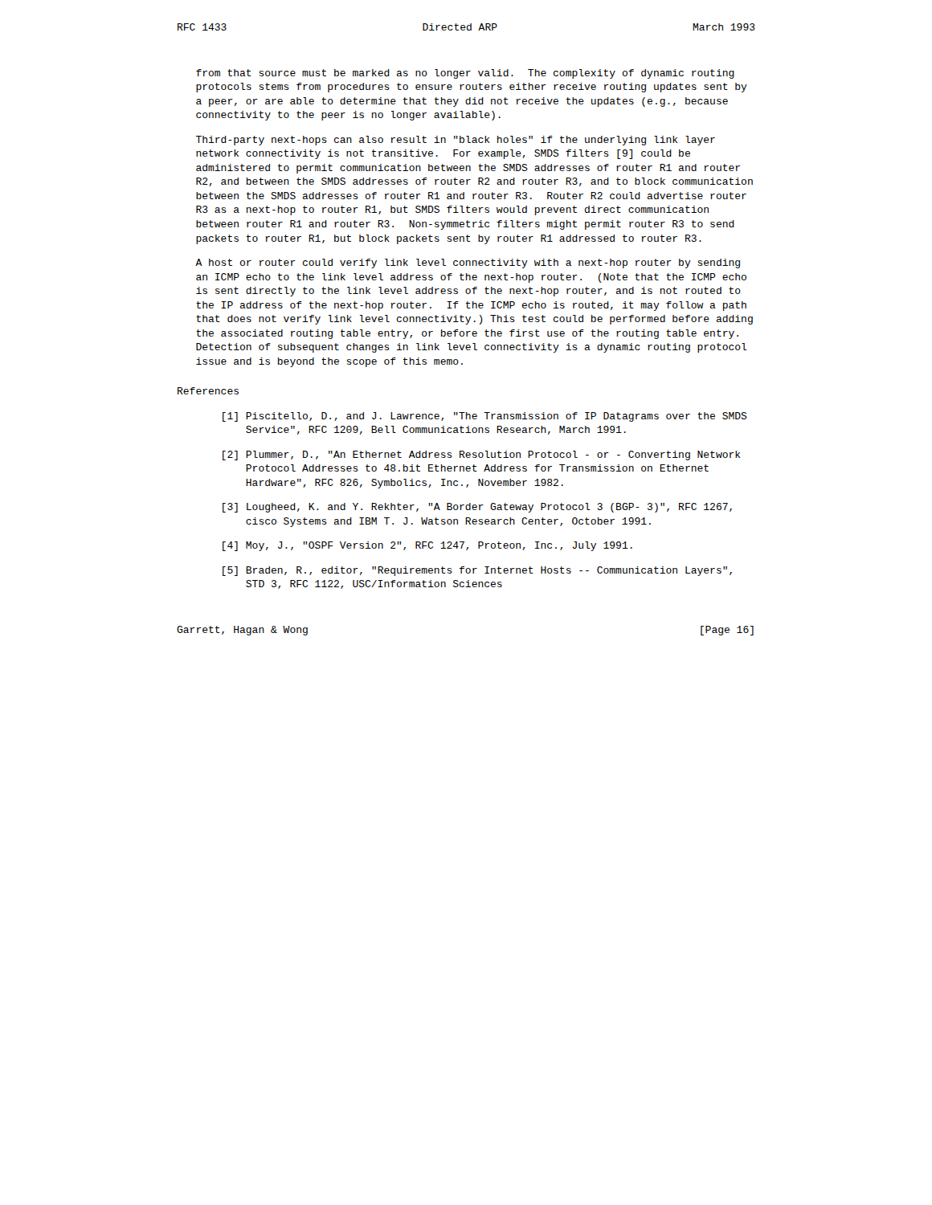RFC 1433 Directed ARP March 1993
from that source must be marked as no longer valid. The complexity of dynamic routing protocols stems from procedures to ensure routers either receive routing updates sent by a peer, or are able to determine that they did not receive the updates (e.g., because connectivity to the peer is no longer available).
Third-party next-hops can also result in "black holes" if the underlying link layer network connectivity is not transitive. For example, SMDS filters [9] could be administered to permit communication between the SMDS addresses of router R1 and router R2, and between the SMDS addresses of router R2 and router R3, and to block communication between the SMDS addresses of router R1 and router R3. Router R2 could advertise router R3 as a next-hop to router R1, but SMDS filters would prevent direct communication between router R1 and router R3. Non-symmetric filters might permit router R3 to send packets to router R1, but block packets sent by router R1 addressed to router R3.
A host or router could verify link level connectivity with a next-hop router by sending an ICMP echo to the link level address of the next-hop router. (Note that the ICMP echo is sent directly to the link level address of the next-hop router, and is not routed to the IP address of the next-hop router. If the ICMP echo is routed, it may follow a path that does not verify link level connectivity.) This test could be performed before adding the associated routing table entry, or before the first use of the routing table entry. Detection of subsequent changes in link level connectivity is a dynamic routing protocol issue and is beyond the scope of this memo.
References
[1] Piscitello, D., and J. Lawrence, "The Transmission of IP Datagrams over the SMDS Service", RFC 1209, Bell Communications Research, March 1991.
[2] Plummer, D., "An Ethernet Address Resolution Protocol - or - Converting Network Protocol Addresses to 48.bit Ethernet Address for Transmission on Ethernet Hardware", RFC 826, Symbolics, Inc., November 1982.
[3] Lougheed, K. and Y. Rekhter, "A Border Gateway Protocol 3 (BGP- 3)", RFC 1267, cisco Systems and IBM T. J. Watson Research Center, October 1991.
[4] Moy, J., "OSPF Version 2", RFC 1247, Proteon, Inc., July 1991.
[5] Braden, R., editor, "Requirements for Internet Hosts -- Communication Layers", STD 3, RFC 1122, USC/Information Sciences
Garrett, Hagan & Wong [Page 16]